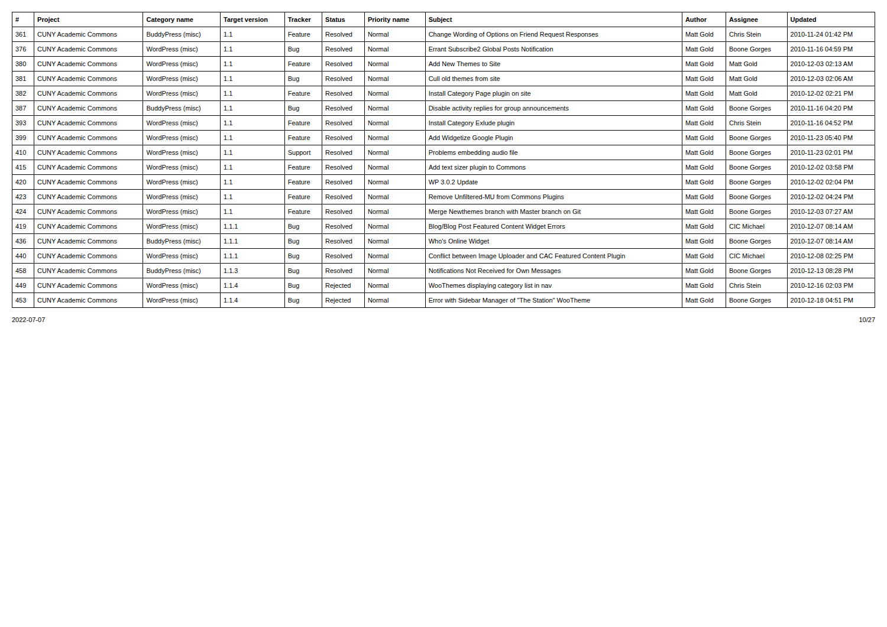| # | Project | Category name | Target version | Tracker | Status | Priority name | Subject | Author | Assignee | Updated |
| --- | --- | --- | --- | --- | --- | --- | --- | --- | --- | --- |
| 361 | CUNY Academic Commons | BuddyPress (misc) | 1.1 | Feature | Resolved | Normal | Change Wording of Options on Friend Request Responses | Matt Gold | Chris Stein | 2010-11-24 01:42 PM |
| 376 | CUNY Academic Commons | WordPress (misc) | 1.1 | Bug | Resolved | Normal | Errant Subscribe2 Global Posts Notification | Matt Gold | Boone Gorges | 2010-11-16 04:59 PM |
| 380 | CUNY Academic Commons | WordPress (misc) | 1.1 | Feature | Resolved | Normal | Add New Themes to Site | Matt Gold | Matt Gold | 2010-12-03 02:13 AM |
| 381 | CUNY Academic Commons | WordPress (misc) | 1.1 | Bug | Resolved | Normal | Cull old themes from site | Matt Gold | Matt Gold | 2010-12-03 02:06 AM |
| 382 | CUNY Academic Commons | WordPress (misc) | 1.1 | Feature | Resolved | Normal | Install Category Page plugin on site | Matt Gold | Matt Gold | 2010-12-02 02:21 PM |
| 387 | CUNY Academic Commons | BuddyPress (misc) | 1.1 | Bug | Resolved | Normal | Disable activity replies for group announcements | Matt Gold | Boone Gorges | 2010-11-16 04:20 PM |
| 393 | CUNY Academic Commons | WordPress (misc) | 1.1 | Feature | Resolved | Normal | Install Category Exlude plugin | Matt Gold | Chris Stein | 2010-11-16 04:52 PM |
| 399 | CUNY Academic Commons | WordPress (misc) | 1.1 | Feature | Resolved | Normal | Add Widgetize Google Plugin | Matt Gold | Boone Gorges | 2010-11-23 05:40 PM |
| 410 | CUNY Academic Commons | WordPress (misc) | 1.1 | Support | Resolved | Normal | Problems embedding audio file | Matt Gold | Boone Gorges | 2010-11-23 02:01 PM |
| 415 | CUNY Academic Commons | WordPress (misc) | 1.1 | Feature | Resolved | Normal | Add text sizer plugin to Commons | Matt Gold | Boone Gorges | 2010-12-02 03:58 PM |
| 420 | CUNY Academic Commons | WordPress (misc) | 1.1 | Feature | Resolved | Normal | WP 3.0.2 Update | Matt Gold | Boone Gorges | 2010-12-02 02:04 PM |
| 423 | CUNY Academic Commons | WordPress (misc) | 1.1 | Feature | Resolved | Normal | Remove Unfiltered-MU from Commons Plugins | Matt Gold | Boone Gorges | 2010-12-02 04:24 PM |
| 424 | CUNY Academic Commons | WordPress (misc) | 1.1 | Feature | Resolved | Normal | Merge Newthemes branch with Master branch on Git | Matt Gold | Boone Gorges | 2010-12-03 07:27 AM |
| 419 | CUNY Academic Commons | WordPress (misc) | 1.1.1 | Bug | Resolved | Normal | Blog/Blog Post Featured Content Widget Errors | Matt Gold | CIC Michael | 2010-12-07 08:14 AM |
| 436 | CUNY Academic Commons | BuddyPress (misc) | 1.1.1 | Bug | Resolved | Normal | Who's Online Widget | Matt Gold | Boone Gorges | 2010-12-07 08:14 AM |
| 440 | CUNY Academic Commons | WordPress (misc) | 1.1.1 | Bug | Resolved | Normal | Conflict between Image Uploader and CAC Featured Content Plugin | Matt Gold | CIC Michael | 2010-12-08 02:25 PM |
| 458 | CUNY Academic Commons | BuddyPress (misc) | 1.1.3 | Bug | Resolved | Normal | Notifications Not Received for Own Messages | Matt Gold | Boone Gorges | 2010-12-13 08:28 PM |
| 449 | CUNY Academic Commons | WordPress (misc) | 1.1.4 | Bug | Rejected | Normal | WooThemes displaying category list in nav | Matt Gold | Chris Stein | 2010-12-16 02:03 PM |
| 453 | CUNY Academic Commons | WordPress (misc) | 1.1.4 | Bug | Rejected | Normal | Error with Sidebar Manager of "The Station" WooTheme | Matt Gold | Boone Gorges | 2010-12-18 04:51 PM |
2022-07-07 10/27